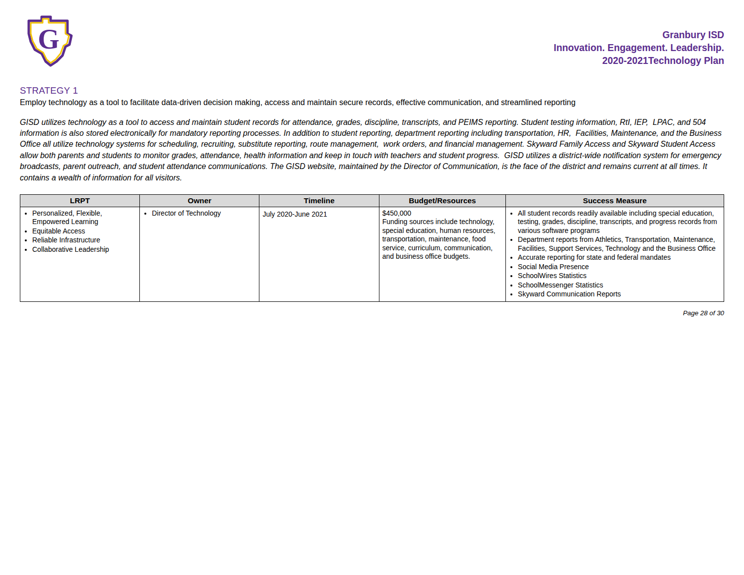G
Granbury ISD
Innovation. Engagement. Leadership.
2020-2021Technology Plan
STRATEGY 1
Employ technology as a tool to facilitate data-driven decision making, access and maintain secure records, effective communication, and streamlined reporting
GISD utilizes technology as a tool to access and maintain student records for attendance, grades, discipline, transcripts, and PEIMS reporting. Student testing information, RtI, IEP, LPAC, and 504 information is also stored electronically for mandatory reporting processes. In addition to student reporting, department reporting including transportation, HR, Facilities, Maintenance, and the Business Office all utilize technology systems for scheduling, recruiting, substitute reporting, route management, work orders, and financial management. Skyward Family Access and Skyward Student Access allow both parents and students to monitor grades, attendance, health information and keep in touch with teachers and student progress. GISD utilizes a district-wide notification system for emergency broadcasts, parent outreach, and student attendance communications. The GISD website, maintained by the Director of Communication, is the face of the district and remains current at all times. It contains a wealth of information for all visitors.
| LRPT | Owner | Timeline | Budget/Resources | Success Measure |
| --- | --- | --- | --- | --- |
| Personalized, Flexible, Empowered Learning Equitable Access Reliable Infrastructure Collaborative Leadership | Director of Technology | July 2020-June 2021 | $450,000 Funding sources include technology, special education, human resources, transportation, maintenance, food service, curriculum, communication, and business office budgets. | All student records readily available including special education, testing, grades, discipline, transcripts, and progress records from various software programs Department reports from Athletics, Transportation, Maintenance, Facilities, Support Services, Technology and the Business Office Accurate reporting for state and federal mandates Social Media Presence SchoolWires Statistics SchoolMessenger Statistics Skyward Communication Reports |
Page 28 of 30